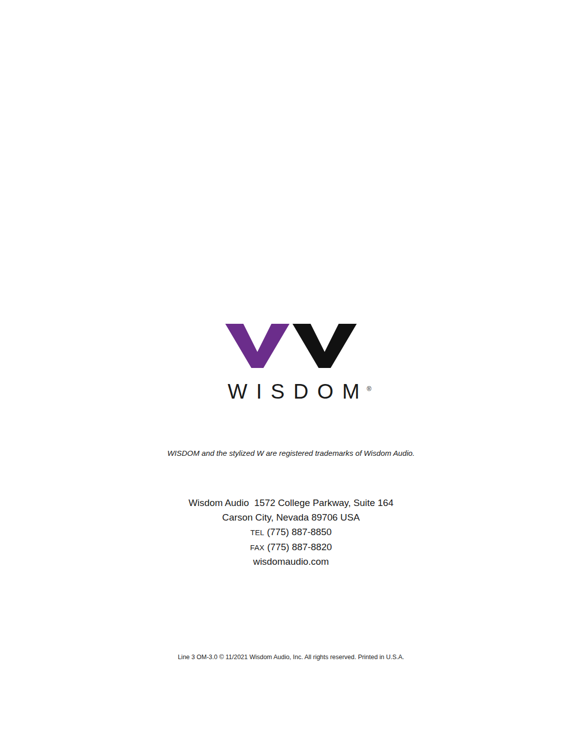WISDOM®
WISDOM and the stylized W are registered trademarks of Wisdom Audio.
Wisdom Audio 1572 College Parkway, Suite 164
Carson City, Nevada 89706 USA
TEL (775) 887-8850
FAX (775) 887-8820
wisdomaudio.com
Line 3 OM-3.0 © 11/2021 Wisdom Audio, Inc. All rights reserved. Printed in U.S.A.